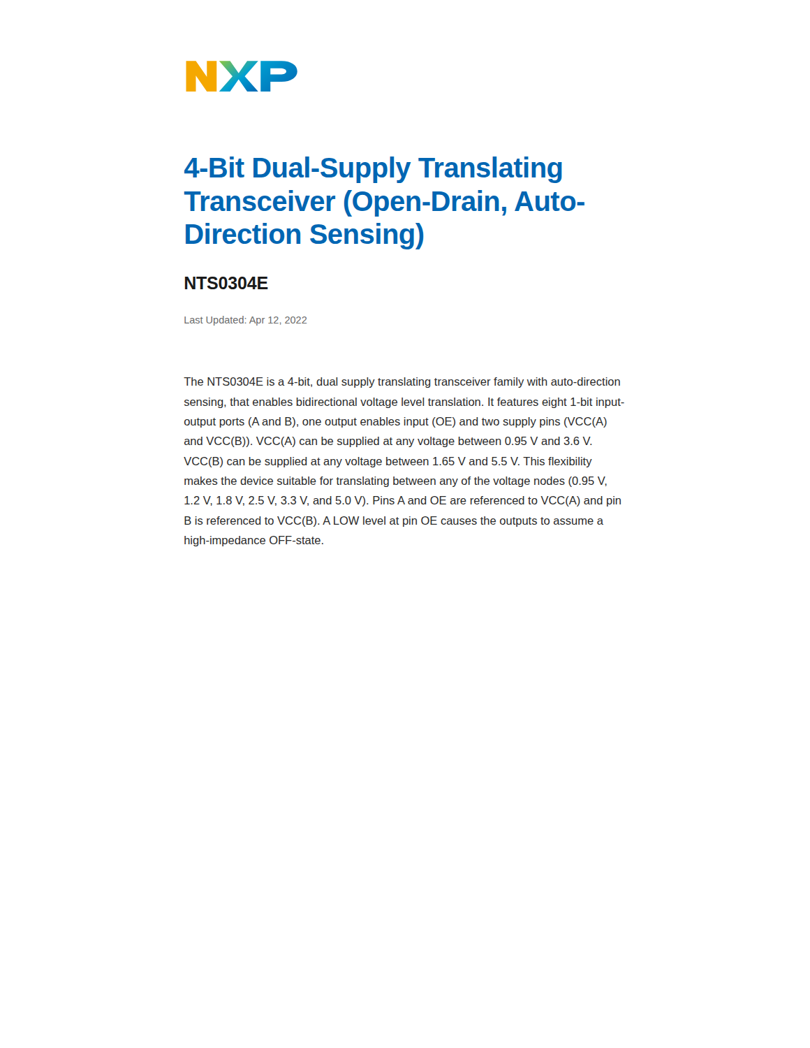4-Bit Dual-Supply Translating Transceiver (Open-Drain, Auto-Direction Sensing)
NTS0304E
Last Updated: Apr 12, 2022
The NTS0304E is a 4-bit, dual supply translating transceiver family with auto-direction sensing, that enables bidirectional voltage level translation. It features eight 1-bit input-output ports (A and B), one output enables input (OE) and two supply pins (VCC(A) and VCC(B)). VCC(A) can be supplied at any voltage between 0.95 V and 3.6 V. VCC(B) can be supplied at any voltage between 1.65 V and 5.5 V. This flexibility makes the device suitable for translating between any of the voltage nodes (0.95 V, 1.2 V, 1.8 V, 2.5 V, 3.3 V, and 5.0 V). Pins A and OE are referenced to VCC(A) and pin B is referenced to VCC(B). A LOW level at pin OE causes the outputs to assume a high-impedance OFF-state.